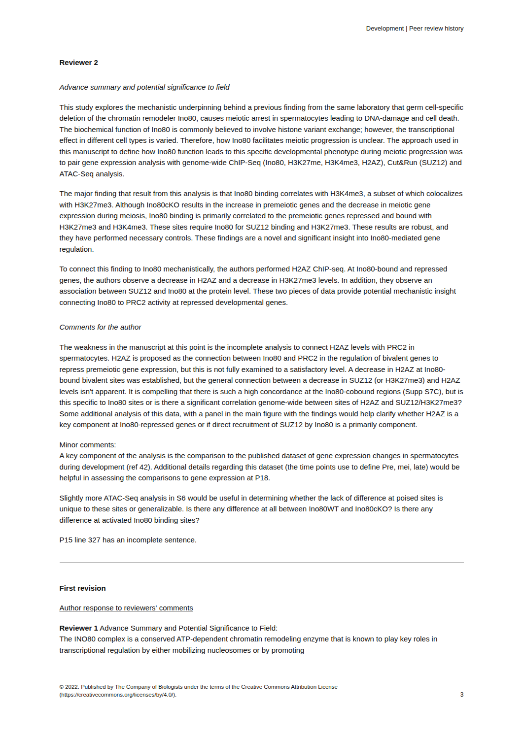Development | Peer review history
Reviewer 2
Advance summary and potential significance to field
This study explores the mechanistic underpinning behind a previous finding from the same laboratory that germ cell-specific deletion of the chromatin remodeler Ino80, causes meiotic arrest in spermatocytes leading to DNA-damage and cell death. The biochemical function of Ino80 is commonly believed to involve histone variant exchange; however, the transcriptional effect in different cell types is varied. Therefore, how Ino80 facilitates meiotic progression is unclear. The approach used in this manuscript to define how Ino80 function leads to this specific developmental phenotype during meiotic progression was to pair gene expression analysis with genome-wide ChIP-Seq (Ino80, H3K27me, H3K4me3, H2AZ), Cut&Run (SUZ12) and ATAC-Seq analysis.
The major finding that result from this analysis is that Ino80 binding correlates with H3K4me3, a subset of which colocalizes with H3K27me3. Although Ino80cKO results in the increase in premeiotic genes and the decrease in meiotic gene expression during meiosis, Ino80 binding is primarily correlated to the premeiotic genes repressed and bound with H3K27me3 and H3K4me3. These sites require Ino80 for SUZ12 binding and H3K27me3. These results are robust, and they have performed necessary controls. These findings are a novel and significant insight into Ino80-mediated gene regulation.
To connect this finding to Ino80 mechanistically, the authors performed H2AZ ChIP-seq. At Ino80-bound and repressed genes, the authors observe a decrease in H2AZ and a decrease in H3K27me3 levels. In addition, they observe an association between SUZ12 and Ino80 at the protein level. These two pieces of data provide potential mechanistic insight connecting Ino80 to PRC2 activity at repressed developmental genes.
Comments for the author
The weakness in the manuscript at this point is the incomplete analysis to connect H2AZ levels with PRC2 in spermatocytes. H2AZ is proposed as the connection between Ino80 and PRC2 in the regulation of bivalent genes to repress premeiotic gene expression, but this is not fully examined to a satisfactory level. A decrease in H2AZ at Ino80-bound bivalent sites was established, but the general connection between a decrease in SUZ12 (or H3K27me3) and H2AZ levels isn't apparent. It is compelling that there is such a high concordance at the Ino80-cobound regions (Supp S7C), but is this specific to Ino80 sites or is there a significant correlation genome-wide between sites of H2AZ and SUZ12/H3K27me3? Some additional analysis of this data, with a panel in the main figure with the findings would help clarify whether H2AZ is a key component at Ino80-repressed genes or if direct recruitment of SUZ12 by Ino80 is a primarily component.
Minor comments:
A key component of the analysis is the comparison to the published dataset of gene expression changes in spermatocytes during development (ref 42). Additional details regarding this dataset (the time points use to define Pre, mei, late) would be helpful in assessing the comparisons to gene expression at P18.
Slightly more ATAC-Seq analysis in S6 would be useful in determining whether the lack of difference at poised sites is unique to these sites or generalizable. Is there any difference at all between Ino80WT and Ino80cKO? Is there any difference at activated Ino80 binding sites?
P15 line 327 has an incomplete sentence.
First revision
Author response to reviewers' comments
Reviewer 1 Advance Summary and Potential Significance to Field:
The INO80 complex is a conserved ATP-dependent chromatin remodeling enzyme that is known to play key roles in transcriptional regulation by either mobilizing nucleosomes or by promoting
© 2022. Published by The Company of Biologists under the terms of the Creative Commons Attribution License (https://creativecommons.org/licenses/by/4.0/).
3